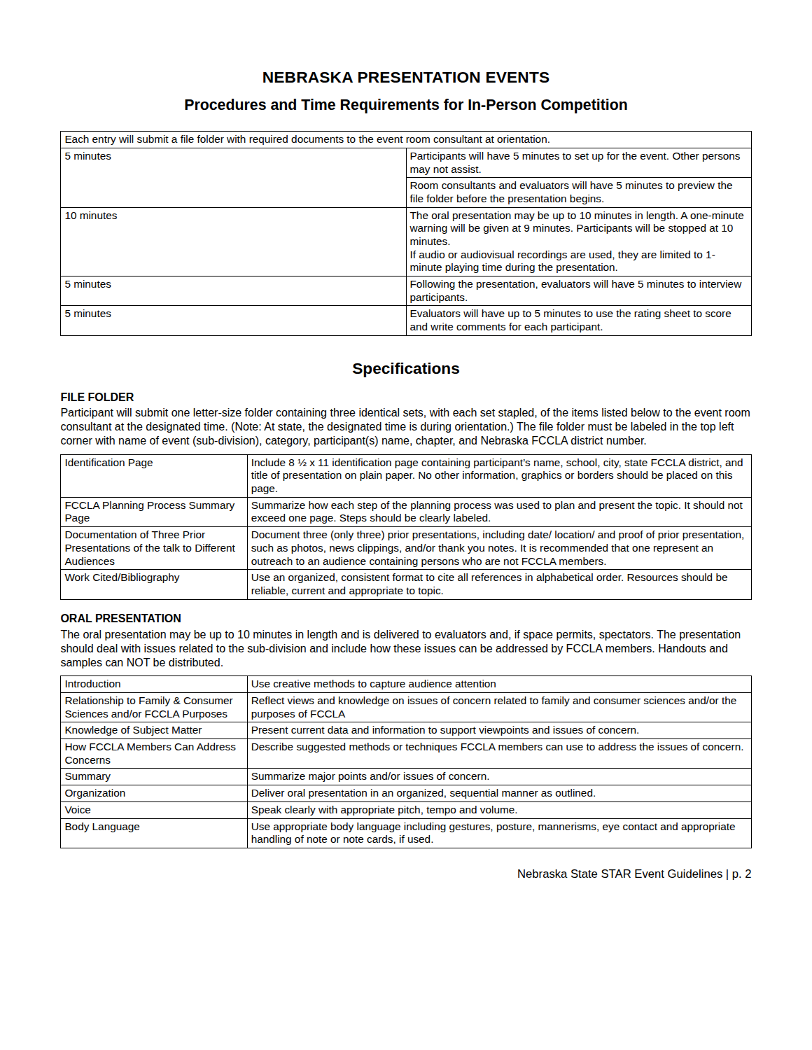NEBRASKA PRESENTATION EVENTS
Procedures and Time Requirements for In-Person Competition
| Each entry will submit a file folder with required documents to the event room consultant at orientation. |
| 5 minutes | Participants will have 5 minutes to set up for the event. Other persons may not assist. |
| Room consultants and evaluators will have 5 minutes to preview the file folder before the presentation begins. |
| 10 minutes | The oral presentation may be up to 10 minutes in length. A one-minute warning will be given at 9 minutes. Participants will be stopped at 10 minutes. If audio or audiovisual recordings are used, they are limited to 1-minute playing time during the presentation. |
| 5 minutes | Following the presentation, evaluators will have 5 minutes to interview participants. |
| 5 minutes | Evaluators will have up to 5 minutes to use the rating sheet to score and write comments for each participant. |
Specifications
File Folder
Participant will submit one letter-size folder containing three identical sets, with each set stapled, of the items listed below to the event room consultant at the designated time. (Note: At state, the designated time is during orientation.) The file folder must be labeled in the top left corner with name of event (sub-division), category, participant(s) name, chapter, and Nebraska FCCLA district number.
| Identification Page | Include 8 ½ x 11 identification page containing participant’s name, school, city, state FCCLA district, and title of presentation on plain paper. No other information, graphics or borders should be placed on this page. |
| FCCLA Planning Process Summary Page | Summarize how each step of the planning process was used to plan and present the topic. It should not exceed one page. Steps should be clearly labeled. |
| Documentation of Three Prior Presentations of the talk to Different Audiences | Document three (only three) prior presentations, including date/ location/ and proof of prior presentation, such as photos, news clippings, and/or thank you notes. It is recommended that one represent an outreach to an audience containing persons who are not FCCLA members. |
| Work Cited/Bibliography | Use an organized, consistent format to cite all references in alphabetical order. Resources should be reliable, current and appropriate to topic. |
Oral Presentation
The oral presentation may be up to 10 minutes in length and is delivered to evaluators and, if space permits, spectators. The presentation should deal with issues related to the sub-division and include how these issues can be addressed by FCCLA members. Handouts and samples can NOT be distributed.
| Introduction | Use creative methods to capture audience attention |
| Relationship to Family & Consumer Sciences and/or FCCLA Purposes | Reflect views and knowledge on issues of concern related to family and consumer sciences and/or the purposes of FCCLA |
| Knowledge of Subject Matter | Present current data and information to support viewpoints and issues of concern. |
| How FCCLA Members Can Address Concerns | Describe suggested methods or techniques FCCLA members can use to address the issues of concern. |
| Summary | Summarize major points and/or issues of concern. |
| Organization | Deliver oral presentation in an organized, sequential manner as outlined. |
| Voice | Speak clearly with appropriate pitch, tempo and volume. |
| Body Language | Use appropriate body language including gestures, posture, mannerisms, eye contact and appropriate handling of note or note cards, if used. |
Nebraska State STAR Event Guidelines | p. 2